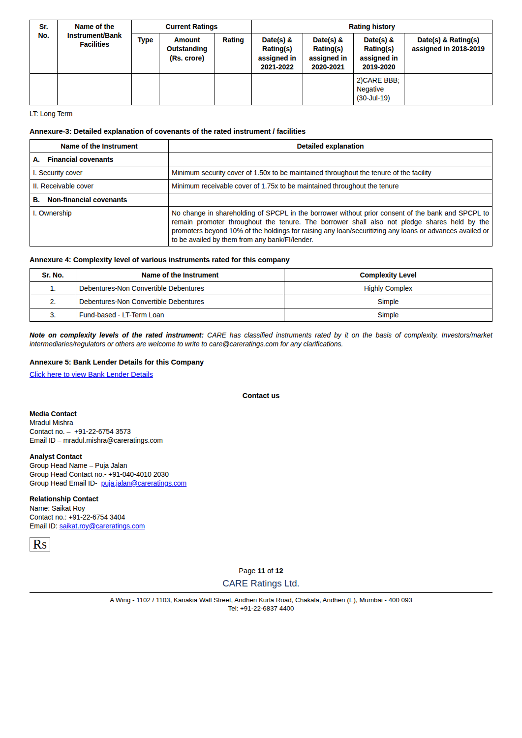| Sr. No. | Name of the Instrument/Bank Facilities | Current Ratings | Rating history |
| --- | --- | --- | --- |
| Type | Amount Outstanding (Rs. crore) | Rating | Date(s) & Rating(s) assigned in 2021-2022 | Date(s) & Rating(s) assigned in 2020-2021 | Date(s) & Rating(s) assigned in 2019-2020 | Date(s) & Rating(s) assigned in 2018-2019 |
| | | | | | | | 2)CARE BBB; Negative (30-Jul-19) | |
LT: Long Term
Annexure-3: Detailed explanation of covenants of the rated instrument / facilities
| Name of the Instrument | Detailed explanation |
| --- | --- |
| A. Financial covenants | |
| I. Security cover | Minimum security cover of 1.50x to be maintained throughout the tenure of the facility |
| II. Receivable cover | Minimum receivable cover of 1.75x to be maintained throughout the tenure |
| B. Non-financial covenants | |
| I. Ownership | No change in shareholding of SPCPL in the borrower without prior consent of the bank and SPCPL to remain promoter throughout the tenure. The borrower shall also not pledge shares held by the promoters beyond 10% of the holdings for raising any loan/securitizing any loans or advances availed or to be availed by them from any bank/FI/lender. |
Annexure 4: Complexity level of various instruments rated for this company
| Sr. No. | Name of the Instrument | Complexity Level |
| --- | --- | --- |
| 1. | Debentures-Non Convertible Debentures | Highly Complex |
| 2. | Debentures-Non Convertible Debentures | Simple |
| 3. | Fund-based - LT-Term Loan | Simple |
Note on complexity levels of the rated instrument: CARE has classified instruments rated by it on the basis of complexity. Investors/market intermediaries/regulators or others are welcome to write to care@careratings.com for any clarifications.
Annexure 5: Bank Lender Details for this Company
Click here to view Bank Lender Details
Contact us
Media Contact
Mradul Mishra
Contact no. – +91-22-6754 3573
Email ID – mradul.mishra@careratings.com
Analyst Contact
Group Head Name – Puja Jalan
Group Head Contact no.- +91-040-4010 2030
Group Head Email ID- puja.jalan@careratings.com
Relationship Contact
Name: Saikat Roy
Contact no.: +91-22-6754 3404
Email ID: saikat.roy@careratings.com
RS
Page 11 of 12
CARE Ratings Ltd.
A Wing - 1102 / 1103, Kanakia Wall Street, Andheri Kurla Road, Chakala, Andheri (E), Mumbai - 400 093
Tel: +91-22-6837 4400